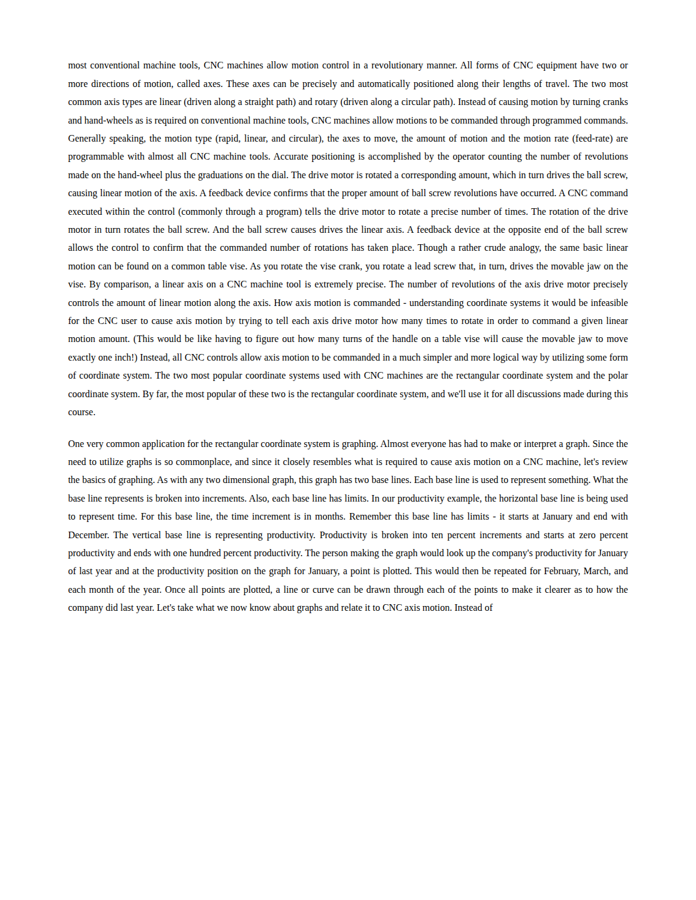most conventional machine tools, CNC machines allow motion control in a revolutionary manner. All forms of CNC equipment have two or more directions of motion, called axes. These axes can be precisely and automatically positioned along their lengths of travel. The two most common axis types are linear (driven along a straight path) and rotary (driven along a circular path). Instead of causing motion by turning cranks and hand-wheels as is required on conventional machine tools, CNC machines allow motions to be commanded through programmed commands. Generally speaking, the motion type (rapid, linear, and circular), the axes to move, the amount of motion and the motion rate (feed-rate) are programmable with almost all CNC machine tools. Accurate positioning is accomplished by the operator counting the number of revolutions made on the hand-wheel plus the graduations on the dial. The drive motor is rotated a corresponding amount, which in turn drives the ball screw, causing linear motion of the axis. A feedback device confirms that the proper amount of ball screw revolutions have occurred. A CNC command executed within the control (commonly through a program) tells the drive motor to rotate a precise number of times. The rotation of the drive motor in turn rotates the ball screw. And the ball screw causes drives the linear axis. A feedback device at the opposite end of the ball screw allows the control to confirm that the commanded number of rotations has taken place. Though a rather crude analogy, the same basic linear motion can be found on a common table vise. As you rotate the vise crank, you rotate a lead screw that, in turn, drives the movable jaw on the vise. By comparison, a linear axis on a CNC machine tool is extremely precise. The number of revolutions of the axis drive motor precisely controls the amount of linear motion along the axis. How axis motion is commanded - understanding coordinate systems it would be infeasible for the CNC user to cause axis motion by trying to tell each axis drive motor how many times to rotate in order to command a given linear motion amount. (This would be like having to figure out how many turns of the handle on a table vise will cause the movable jaw to move exactly one inch!) Instead, all CNC controls allow axis motion to be commanded in a much simpler and more logical way by utilizing some form of coordinate system. The two most popular coordinate systems used with CNC machines are the rectangular coordinate system and the polar coordinate system. By far, the most popular of these two is the rectangular coordinate system, and we'll use it for all discussions made during this course.
One very common application for the rectangular coordinate system is graphing. Almost everyone has had to make or interpret a graph. Since the need to utilize graphs is so commonplace, and since it closely resembles what is required to cause axis motion on a CNC machine, let's review the basics of graphing. As with any two dimensional graph, this graph has two base lines. Each base line is used to represent something. What the base line represents is broken into increments. Also, each base line has limits. In our productivity example, the horizontal base line is being used to represent time. For this base line, the time increment is in months. Remember this base line has limits - it starts at January and end with December. The vertical base line is representing productivity. Productivity is broken into ten percent increments and starts at zero percent productivity and ends with one hundred percent productivity. The person making the graph would look up the company's productivity for January of last year and at the productivity position on the graph for January, a point is plotted. This would then be repeated for February, March, and each month of the year. Once all points are plotted, a line or curve can be drawn through each of the points to make it clearer as to how the company did last year. Let's take what we now know about graphs and relate it to CNC axis motion. Instead of